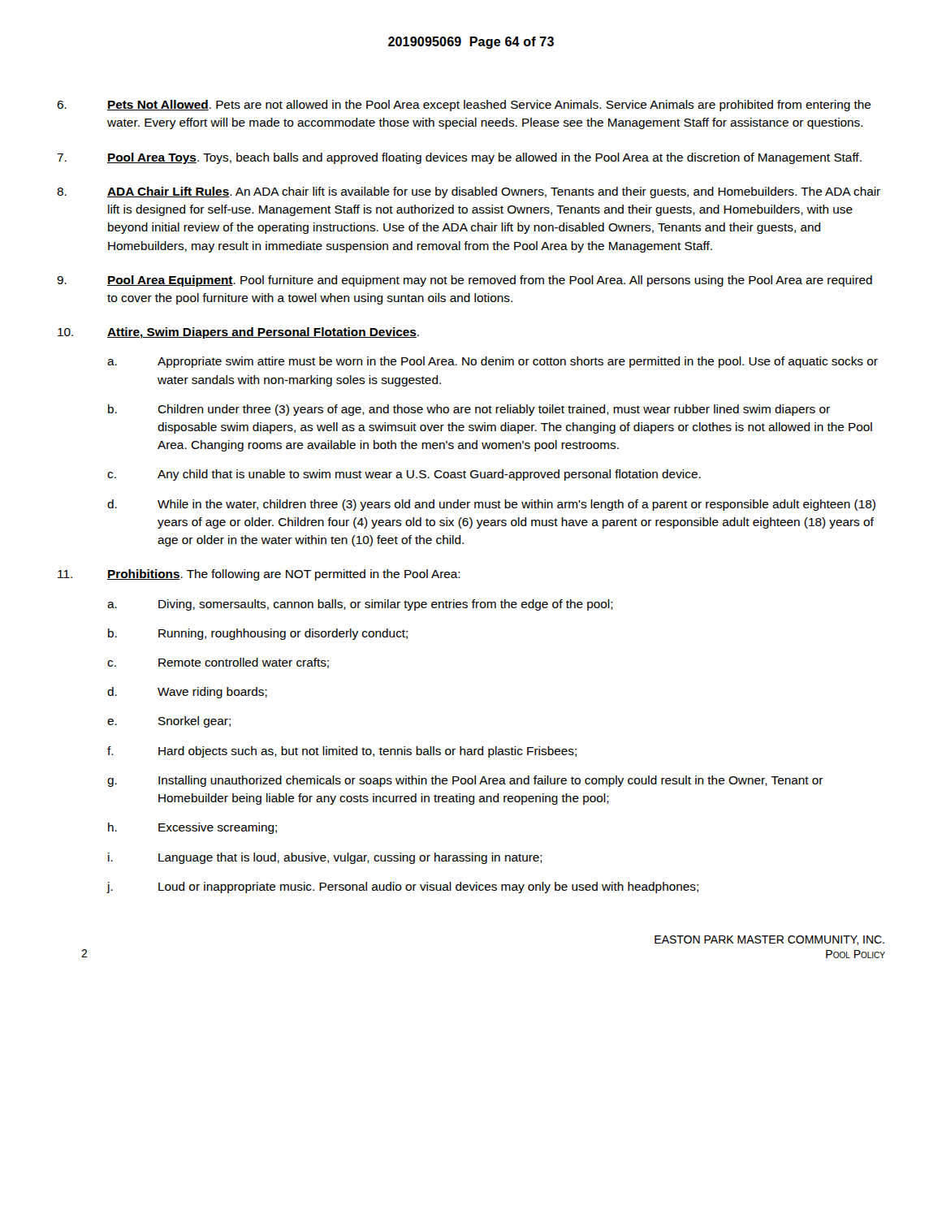2019095069 Page 64 of 73
Pets Not Allowed. Pets are not allowed in the Pool Area except leashed Service Animals. Service Animals are prohibited from entering the water. Every effort will be made to accommodate those with special needs. Please see the Management Staff for assistance or questions.
Pool Area Toys. Toys, beach balls and approved floating devices may be allowed in the Pool Area at the discretion of Management Staff.
ADA Chair Lift Rules. An ADA chair lift is available for use by disabled Owners, Tenants and their guests, and Homebuilders. The ADA chair lift is designed for self-use. Management Staff is not authorized to assist Owners, Tenants and their guests, and Homebuilders, with use beyond initial review of the operating instructions. Use of the ADA chair lift by non-disabled Owners, Tenants and their guests, and Homebuilders, may result in immediate suspension and removal from the Pool Area by the Management Staff.
Pool Area Equipment. Pool furniture and equipment may not be removed from the Pool Area. All persons using the Pool Area are required to cover the pool furniture with a towel when using suntan oils and lotions.
Attire, Swim Diapers and Personal Flotation Devices.
Appropriate swim attire must be worn in the Pool Area. No denim or cotton shorts are permitted in the pool. Use of aquatic socks or water sandals with non-marking soles is suggested.
Children under three (3) years of age, and those who are not reliably toilet trained, must wear rubber lined swim diapers or disposable swim diapers, as well as a swimsuit over the swim diaper. The changing of diapers or clothes is not allowed in the Pool Area. Changing rooms are available in both the men's and women's pool restrooms.
Any child that is unable to swim must wear a U.S. Coast Guard-approved personal flotation device.
While in the water, children three (3) years old and under must be within arm's length of a parent or responsible adult eighteen (18) years of age or older. Children four (4) years old to six (6) years old must have a parent or responsible adult eighteen (18) years of age or older in the water within ten (10) feet of the child.
Prohibitions. The following are NOT permitted in the Pool Area:
Diving, somersaults, cannon balls, or similar type entries from the edge of the pool;
Running, roughhousing or disorderly conduct;
Remote controlled water crafts;
Wave riding boards;
Snorkel gear;
Hard objects such as, but not limited to, tennis balls or hard plastic Frisbees;
Installing unauthorized chemicals or soaps within the Pool Area and failure to comply could result in the Owner, Tenant or Homebuilder being liable for any costs incurred in treating and reopening the pool;
Excessive screaming;
Language that is loud, abusive, vulgar, cussing or harassing in nature;
Loud or inappropriate music. Personal audio or visual devices may only be used with headphones;
2
EASTON PARK MASTER COMMUNITY, INC.
Pool Policy